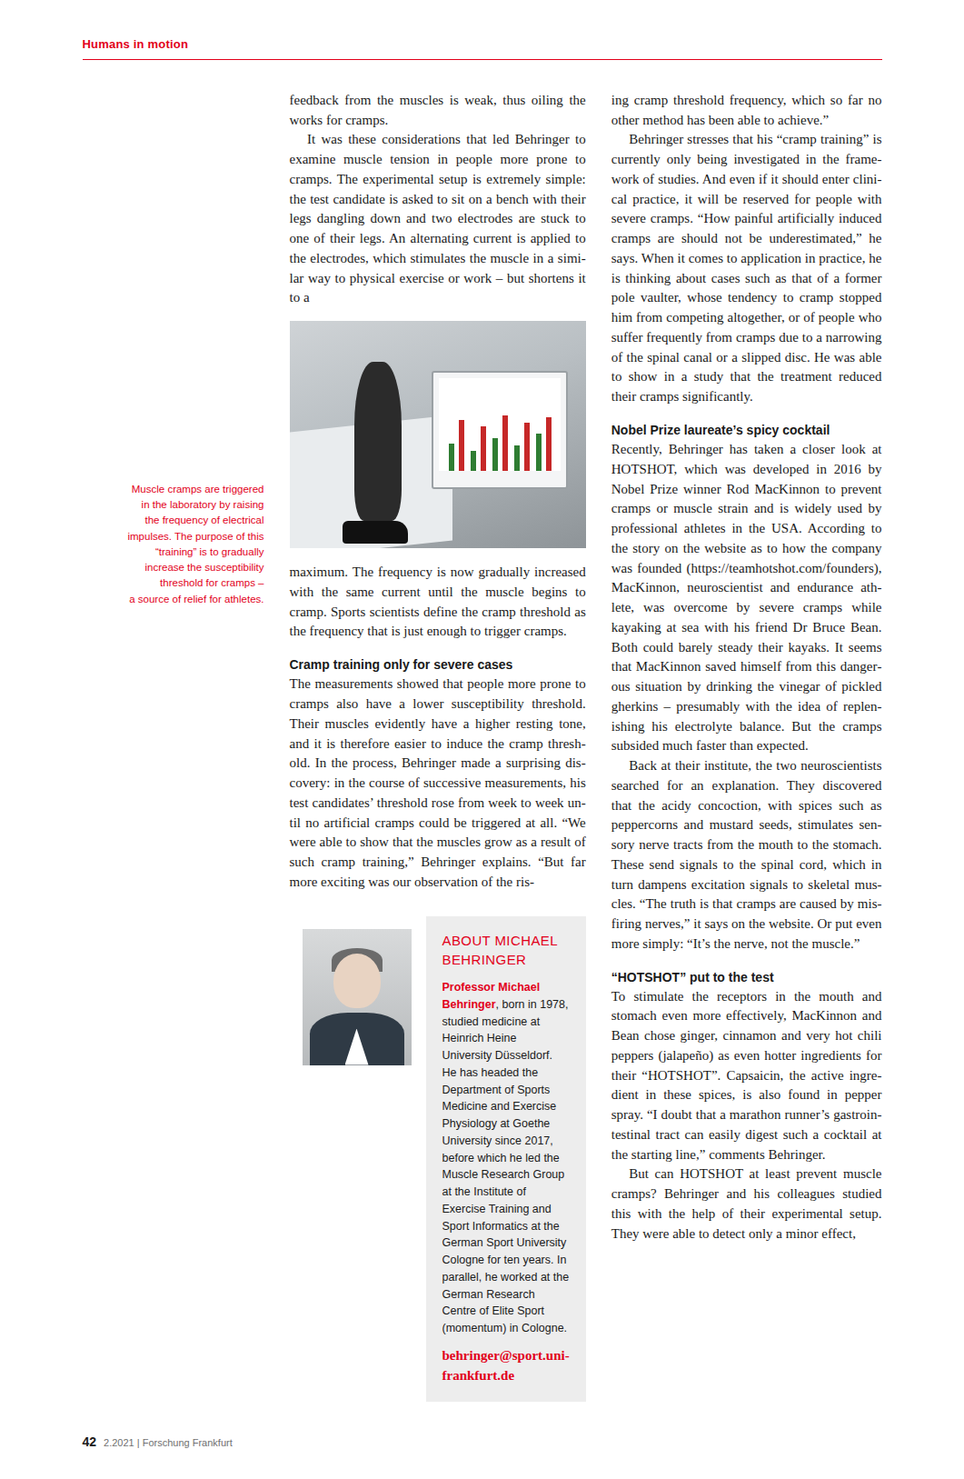Humans in motion
Muscle cramps are triggered
in the laboratory by raising
the frequency of electrical
impulses. The purpose of this
“training” is to gradually
increase the susceptibility
threshold for cramps –
a source of relief for athletes.
feedback from the muscles is weak, thus oiling the works for cramps.
It was these considerations that led Behringer to examine muscle tension in people more prone to cramps. The experimental setup is extremely simple: the test candidate is asked to sit on a bench with their legs dangling down and two electrodes are stuck to one of their legs. An alternating current is applied to the electrodes, which stimulates the muscle in a similar way to physical exercise or work – but shortens it to a
Photo: Christoph Skutschik
maximum. The frequency is now gradually increased with the same current until the muscle begins to cramp. Sports scientists define the cramp threshold as the frequency that is just enough to trigger cramps.
Cramp training only for severe cases
The measurements showed that people more prone to cramps also have a lower susceptibility threshold. Their muscles evidently have a higher resting tone, and it is therefore easier to induce the cramp threshold. In the process, Behringer made a surprising discovery: in the course of successive measurements, his test candidates’ threshold rose from week to week until no artificial cramps could be triggered at all. “We were able to show that the muscles grow as a result of such cramp training,” Behringer explains. “But far more exciting was our observation of the ris-
ABOUT MICHAEL BEHRINGER
Professor Michael Behringer, born in 1978, studied medicine at Heinrich Heine University Düsseldorf. He has headed the Department of Sports Medicine and Exercise Physiology at Goethe University since 2017, before which he led the Muscle Research Group at the Institute of Exercise Training and Sport Informatics at the German Sport University Cologne for ten years. In parallel, he worked at the German Research Centre of Elite Sport (momentum) in Cologne.
behringer@sport.uni-frankfurt.de
ing cramp threshold frequency, which so far no other method has been able to achieve.”
Behringer stresses that his “cramp training” is currently only being investigated in the framework of studies. And even if it should enter clinical practice, it will be reserved for people with severe cramps. “How painful artificially induced cramps are should not be underestimated,” he says. When it comes to application in practice, he is thinking about cases such as that of a former pole vaulter, whose tendency to cramp stopped him from competing altogether, or of people who suffer frequently from cramps due to a narrowing of the spinal canal or a slipped disc. He was able to show in a study that the treatment reduced their cramps significantly.
Nobel Prize laureate’s spicy cocktail
Recently, Behringer has taken a closer look at HOTSHOT, which was developed in 2016 by Nobel Prize winner Rod MacKinnon to prevent cramps or muscle strain and is widely used by professional athletes in the USA. According to the story on the website as to how the company was founded (https://teamhotshot.com/founders), MacKinnon, neuroscientist and endurance athlete, was overcome by severe cramps while kayaking at sea with his friend Dr Bruce Bean. Both could barely steady their kayaks. It seems that MacKinnon saved himself from this dangerous situation by drinking the vinegar of pickled gherkins – presumably with the idea of replenishing his electrolyte balance. But the cramps subsided much faster than expected.
Back at their institute, the two neuroscientists searched for an explanation. They discovered that the acidy concoction, with spices such as peppercorns and mustard seeds, stimulates sensory nerve tracts from the mouth to the stomach. These send signals to the spinal cord, which in turn dampens excitation signals to skeletal muscles. “The truth is that cramps are caused by misfiring nerves,” it says on the website. Or put even more simply: “It’s the nerve, not the muscle.”
“HOTSHOT” put to the test
To stimulate the receptors in the mouth and stomach even more effectively, MacKinnon and Bean chose ginger, cinnamon and very hot chili peppers (jalapeño) as even hotter ingredients for their “HOTSHOT”. Capsaicin, the active ingredient in these spices, is also found in pepper spray. “I doubt that a marathon runner’s gastrointestinal tract can easily digest such a cocktail at the starting line,” comments Behringer.
But can HOTSHOT at least prevent muscle cramps? Behringer and his colleagues studied this with the help of their experimental setup. They were able to detect only a minor effect,
422.2021 | Forschung Frankfurt